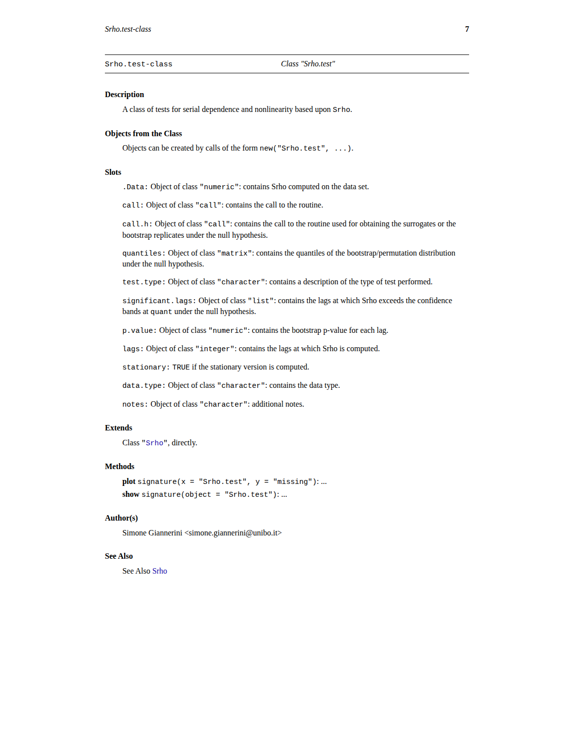Srho.test-class 7
Srho.test-class Class "Srho.test"
Description
A class of tests for serial dependence and nonlinearity based upon Srho.
Objects from the Class
Objects can be created by calls of the form new("Srho.test", ...).
Slots
.Data: Object of class "numeric": contains Srho computed on the data set.
call: Object of class "call": contains the call to the routine.
call.h: Object of class "call": contains the call to the routine used for obtaining the surrogates or the bootstrap replicates under the null hypothesis.
quantiles: Object of class "matrix": contains the quantiles of the bootstrap/permutation distribution under the null hypothesis.
test.type: Object of class "character": contains a description of the type of test performed.
significant.lags: Object of class "list": contains the lags at which Srho exceeds the confidence bands at quant under the null hypothesis.
p.value: Object of class "numeric": contains the bootstrap p-value for each lag.
lags: Object of class "integer": contains the lags at which Srho is computed.
stationary: TRUE if the stationary version is computed.
data.type: Object of class "character": contains the data type.
notes: Object of class "character": additional notes.
Extends
Class "Srho", directly.
Methods
plot signature(x = "Srho.test", y = "missing"): ...
show signature(object = "Srho.test"): ...
Author(s)
Simone Giannerini <simone.giannerini@unibo.it>
See Also
See Also Srho